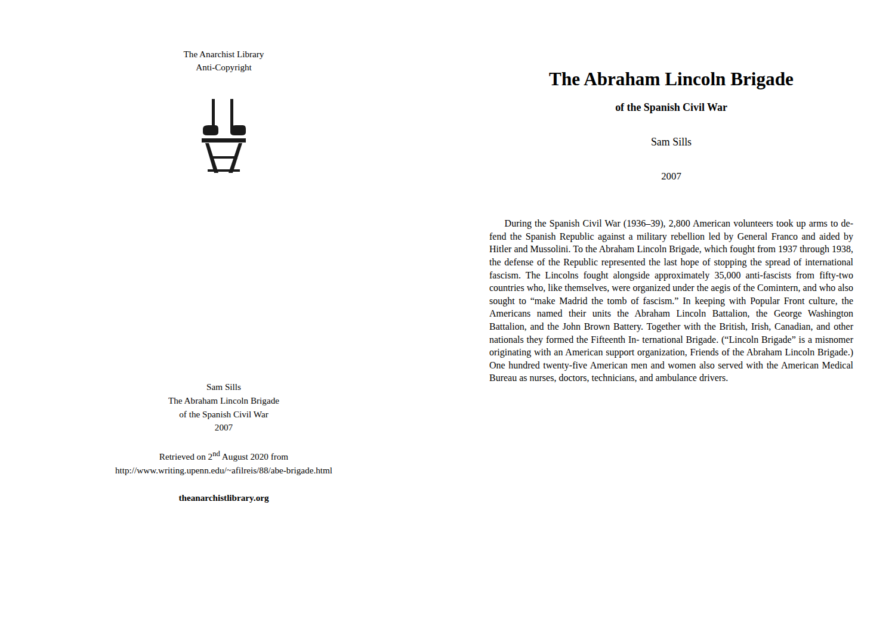The Anarchist Library
Anti-Copyright
Sam Sills
The Abraham Lincoln Brigade
of the Spanish Civil War
2007
Retrieved on 2nd August 2020 from
http://www.writing.upenn.edu/~afilreis/88/abe-brigade.html
theanarchistlibrary.org
The Abraham Lincoln Brigade
of the Spanish Civil War
Sam Sills
2007
During the Spanish Civil War (1936–39), 2,800 American volunteers took up arms to defend the Spanish Republic against a military rebellion led by General Franco and aided by Hitler and Mussolini. To the Abraham Lincoln Brigade, which fought from 1937 through 1938, the defense of the Republic represented the last hope of stopping the spread of international fascism. The Lincolns fought alongside approximately 35,000 anti-fascists from fifty-two countries who, like themselves, were organized under the aegis of the Comintern, and who also sought to “make Madrid the tomb of fascism.” In keeping with Popular Front culture, the Americans named their units the Abraham Lincoln Battalion, the George Washington Battalion, and the John Brown Battery. Together with the British, Irish, Canadian, and other nationals they formed the Fifteenth In- ternational Brigade. (“Lincoln Brigade” is a misnomer originating with an American support organization, Friends of the Abraham Lincoln Brigade.) One hundred twenty-five American men and women also served with the American Medical Bureau as nurses, doctors, technicians, and ambulance drivers.